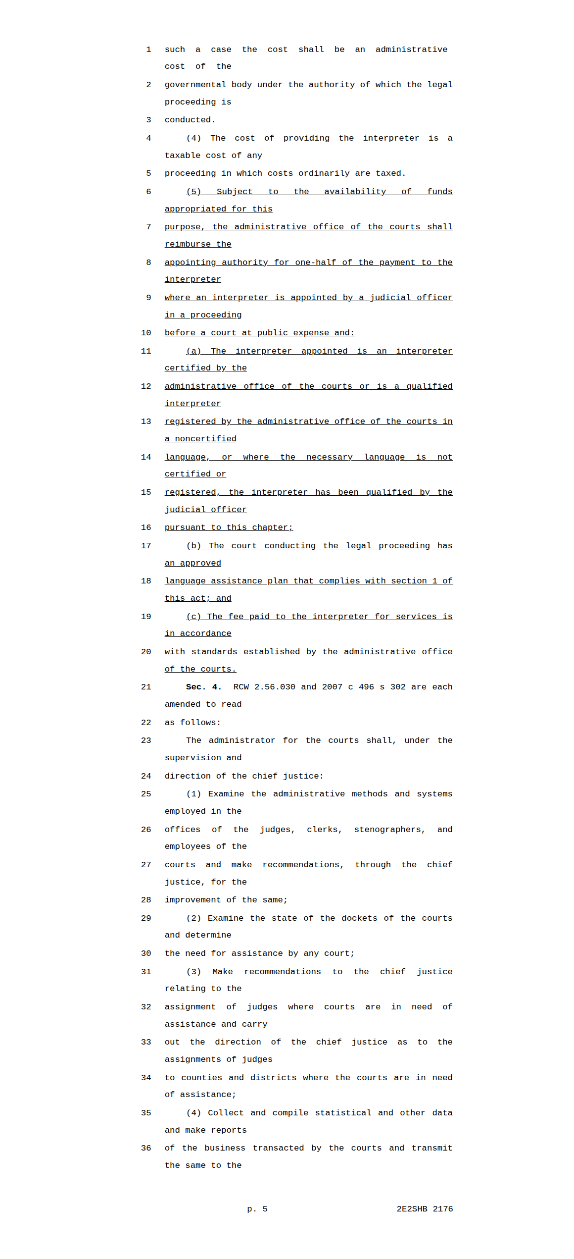| 1 | such a case the cost shall be an administrative cost of the |
| 2 | governmental body under the authority of which the legal proceeding is |
| 3 | conducted. |
| 4 | (4) The cost of providing the interpreter is a taxable cost of any |
| 5 | proceeding in which costs ordinarily are taxed. |
| 6 | (5) Subject to the availability of funds appropriated for this |
| 7 | purpose, the administrative office of the courts shall reimburse the |
| 8 | appointing authority for one-half of the payment to the interpreter |
| 9 | where an interpreter is appointed by a judicial officer in a proceeding |
| 10 | before a court at public expense and: |
| 11 | (a) The interpreter appointed is an interpreter certified by the |
| 12 | administrative office of the courts or is a qualified interpreter |
| 13 | registered by the administrative office of the courts in a noncertified |
| 14 | language, or where the necessary language is not certified or |
| 15 | registered, the interpreter has been qualified by the judicial officer |
| 16 | pursuant to this chapter; |
| 17 | (b) The court conducting the legal proceeding has an approved |
| 18 | language assistance plan that complies with section 1 of this act; and |
| 19 | (c) The fee paid to the interpreter for services is in accordance |
| 20 | with standards established by the administrative office of the courts. |
| 21 | Sec. 4. RCW 2.56.030 and 2007 c 496 s 302 are each amended to read |
| 22 | as follows: |
| 23 | The administrator for the courts shall, under the supervision and |
| 24 | direction of the chief justice: |
| 25 | (1) Examine the administrative methods and systems employed in the |
| 26 | offices of the judges, clerks, stenographers, and employees of the |
| 27 | courts and make recommendations, through the chief justice, for the |
| 28 | improvement of the same; |
| 29 | (2) Examine the state of the dockets of the courts and determine |
| 30 | the need for assistance by any court; |
| 31 | (3) Make recommendations to the chief justice relating to the |
| 32 | assignment of judges where courts are in need of assistance and carry |
| 33 | out the direction of the chief justice as to the assignments of judges |
| 34 | to counties and districts where the courts are in need of assistance; |
| 35 | (4) Collect and compile statistical and other data and make reports |
| 36 | of the business transacted by the courts and transmit the same to the |
p. 5 2E2SHB 2176